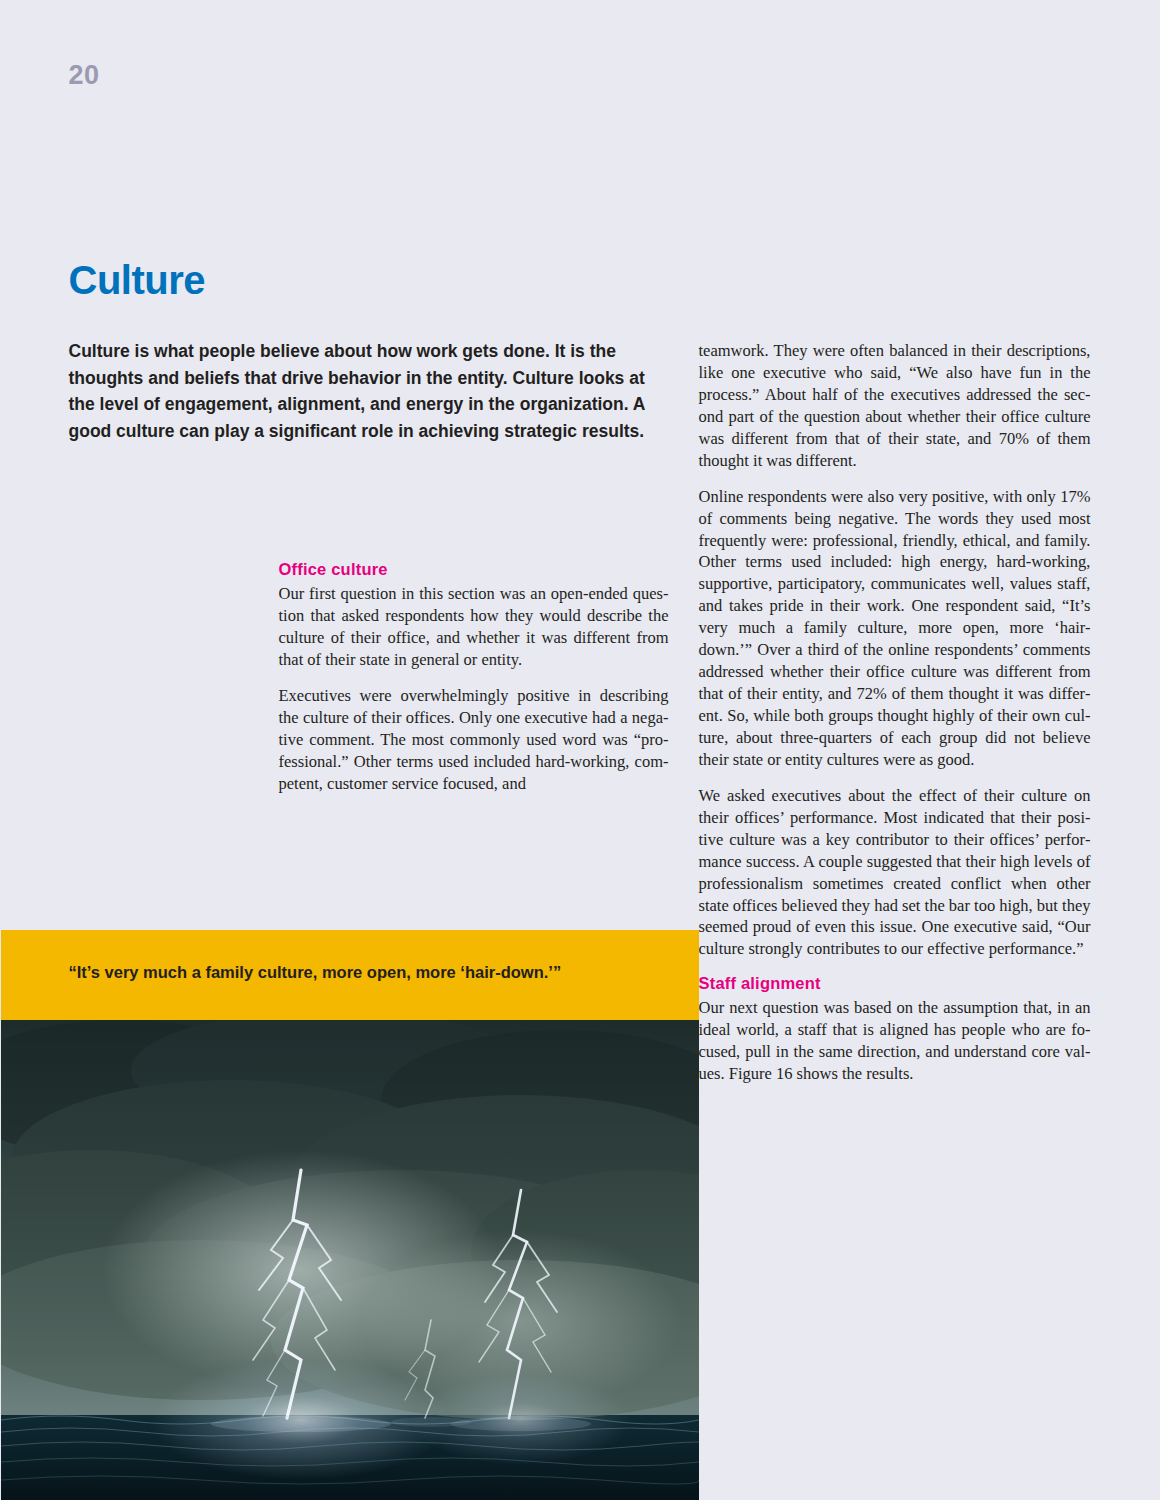20
Culture
Culture is what people believe about how work gets done. It is the thoughts and beliefs that drive behavior in the entity. Culture looks at the level of engagement, alignment, and energy in the organization. A good culture can play a significant role in achieving strategic results.
Office culture
Our first question in this section was an open-ended question that asked respondents how they would describe the culture of their office, and whether it was different from that of their state in general or entity.
Executives were overwhelmingly positive in describing the culture of their offices. Only one executive had a negative comment. The most commonly used word was “professional.” Other terms used included hard-working, competent, customer service focused, and
teamwork. They were often balanced in their descriptions, like one executive who said, “We also have fun in the process.” About half of the executives addressed the second part of the question about whether their office culture was different from that of their state, and 70% of them thought it was different.
Online respondents were also very positive, with only 17% of comments being negative. The words they used most frequently were: professional, friendly, ethical, and family. Other terms used included: high energy, hard-working, supportive, participatory, communicates well, values staff, and takes pride in their work. One respondent said, “It’s very much a family culture, more open, more ‘hair-down.’” Over a third of the online respondents’ comments addressed whether their office culture was different from that of their entity, and 72% of them thought it was different. So, while both groups thought highly of their own culture, about three-quarters of each group did not believe their state or entity cultures were as good.
We asked executives about the effect of their culture on their offices’ performance. Most indicated that their positive culture was a key contributor to their offices’ performance success. A couple suggested that their high levels of professionalism sometimes created conflict when other state offices believed they had set the bar too high, but they seemed proud of even this issue. One executive said, “Our culture strongly contributes to our effective performance.”
Staff alignment
Our next question was based on the assumption that, in an ideal world, a staff that is aligned has people who are focused, pull in the same direction, and understand core values. Figure 16 shows the results.
“It’s very much a family culture, more open, more ‘hair-down.’”